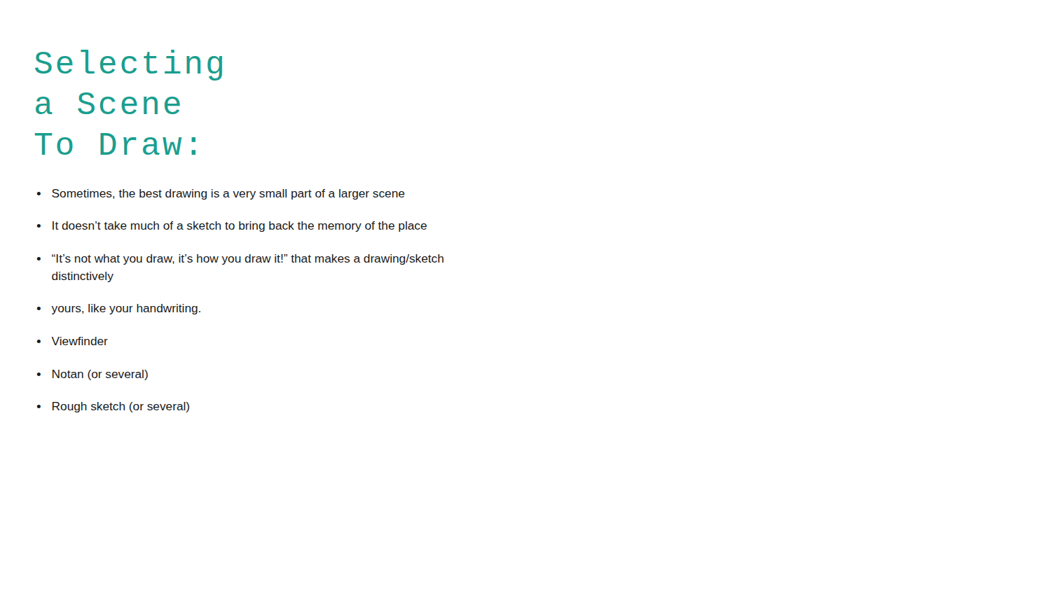Selecting a Scene To Draw:
Sometimes, the best drawing is a very small part of a larger scene
It doesn’t take much of a sketch to bring back the memory of the place
“It’s not what you draw, it’s how you draw it!” that makes a drawing/sketch distinctively
yours, like your handwriting.
Viewfinder
Notan (or several)
Rough sketch (or several)